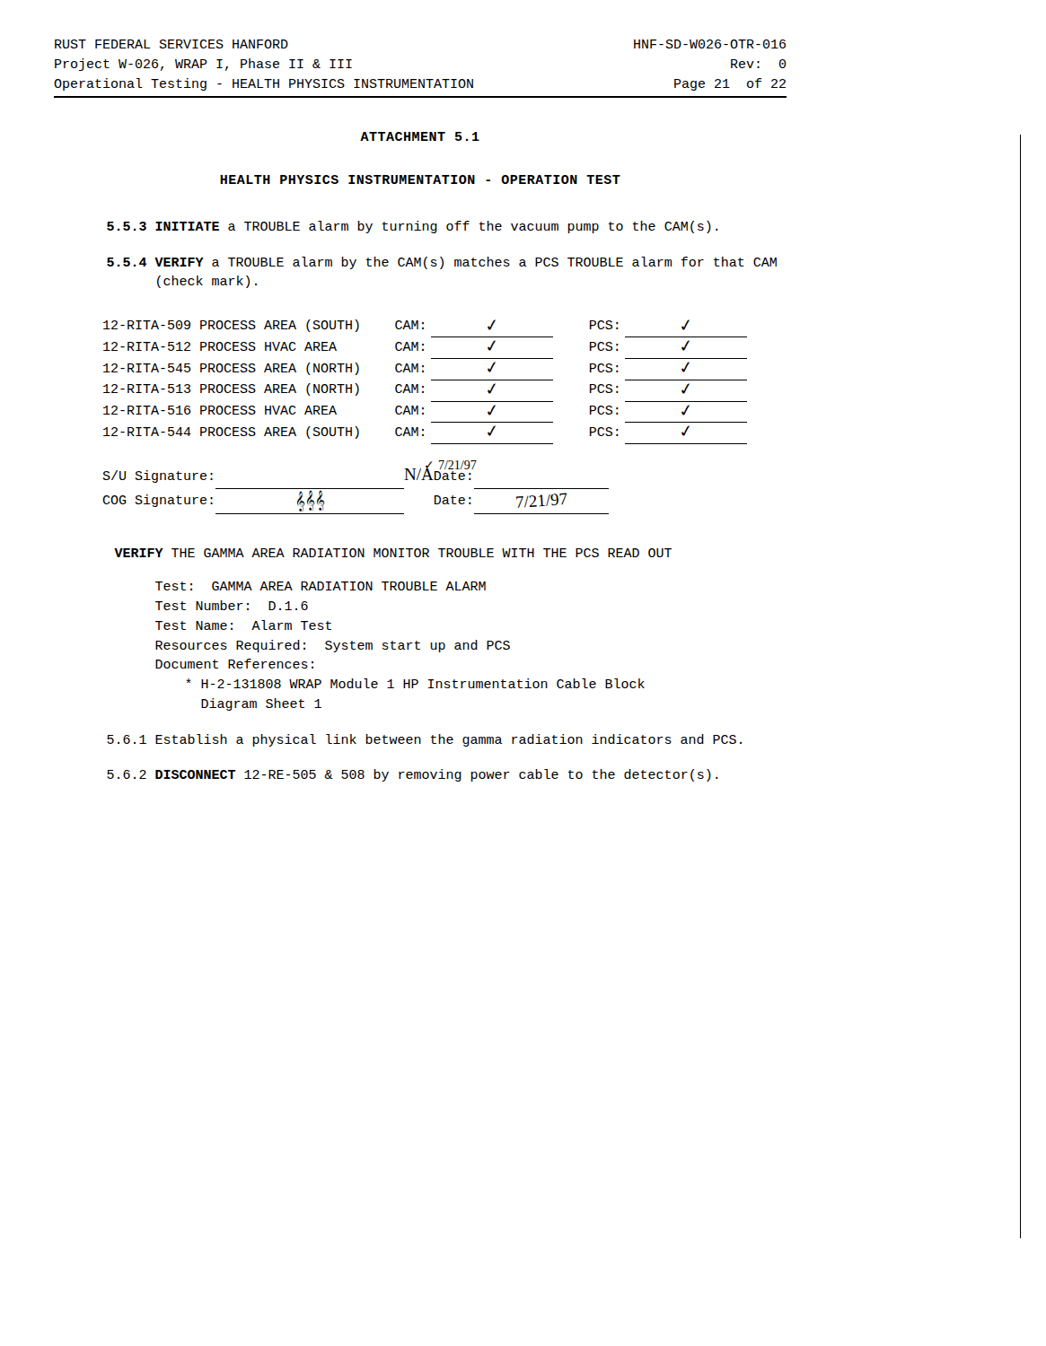RUST FEDERAL SERVICES HANFORD HNF-SD-W026-OTR-016
Project W-026, WRAP I, Phase II & III Rev: 0
Operational Testing - HEALTH PHYSICS INSTRUMENTATION Page 21 of 22
ATTACHMENT 5.1
HEALTH PHYSICS INSTRUMENTATION - OPERATION TEST
5.5.3 INITIATE a TROUBLE alarm by turning off the vacuum pump to the CAM(s).
5.5.4 VERIFY a TROUBLE alarm by the CAM(s) matches a PCS TROUBLE alarm for that CAM (check mark).
| 12-RITA-509 PROCESS AREA (SOUTH) | CAM: | ✓ | | PCS: | ✓ |
| 12-RITA-512 PROCESS HVAC AREA | CAM: | ✓ | | PCS: | ✓ |
| 12-RITA-545 PROCESS AREA (NORTH) | CAM: | ✓ | | PCS: | ✓ |
| 12-RITA-513 PROCESS AREA (NORTH) | CAM: | ✓ | | PCS: | ✓ |
| 12-RITA-516 PROCESS HVAC AREA | CAM: | ✓ | | PCS: | ✓ |
| 12-RITA-544 PROCESS AREA (SOUTH) | CAM: | ✓ | | PCS: | ✓ |
| S/U Signature: | | N/A ✓ 7/21/97 | Date: | |
| COG Signature: | 𝄞𝄞𝄞 | | Date: | 7/21/97 |
5.6 VERIFY THE GAMMA AREA RADIATION MONITOR TROUBLE WITH THE PCS READ OUT
Test: GAMMA AREA RADIATION TROUBLE ALARM
Test Number: D.1.6
Test Name: Alarm Test
Resources Required: System start up and PCS
Document References:
* H-2-131808 WRAP Module 1 HP Instrumentation Cable Block
Diagram Sheet 1
5.6.1 Establish a physical link between the gamma radiation indicators and PCS.
5.6.2 DISCONNECT 12-RE-505 & 508 by removing power cable to the detector(s).